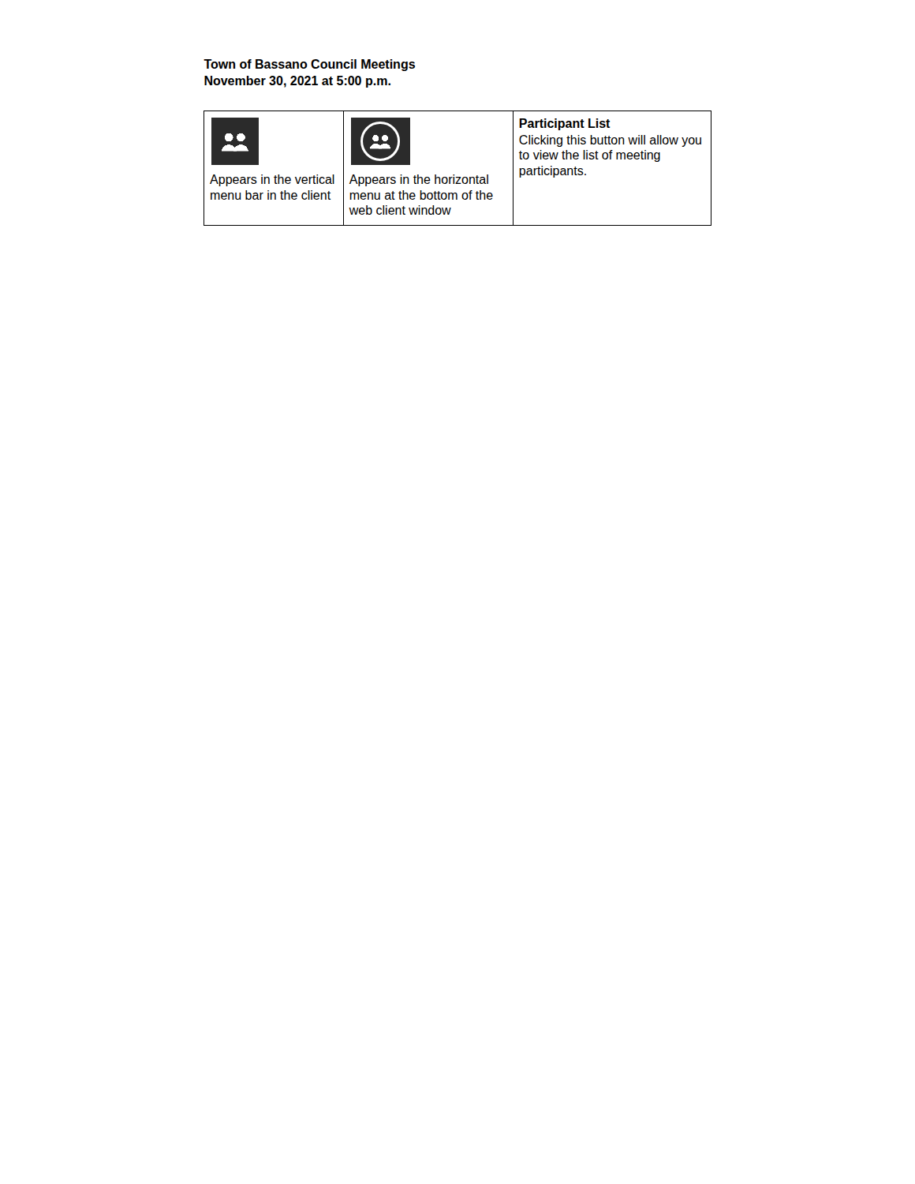Town of Bassano Council Meetings
November 30, 2021 at 5:00 p.m.
| Appears in the vertical menu bar in the client | Appears in the horizontal menu at the bottom of the web client window | Participant List Clicking this button will allow you to view the list of meeting participants. |